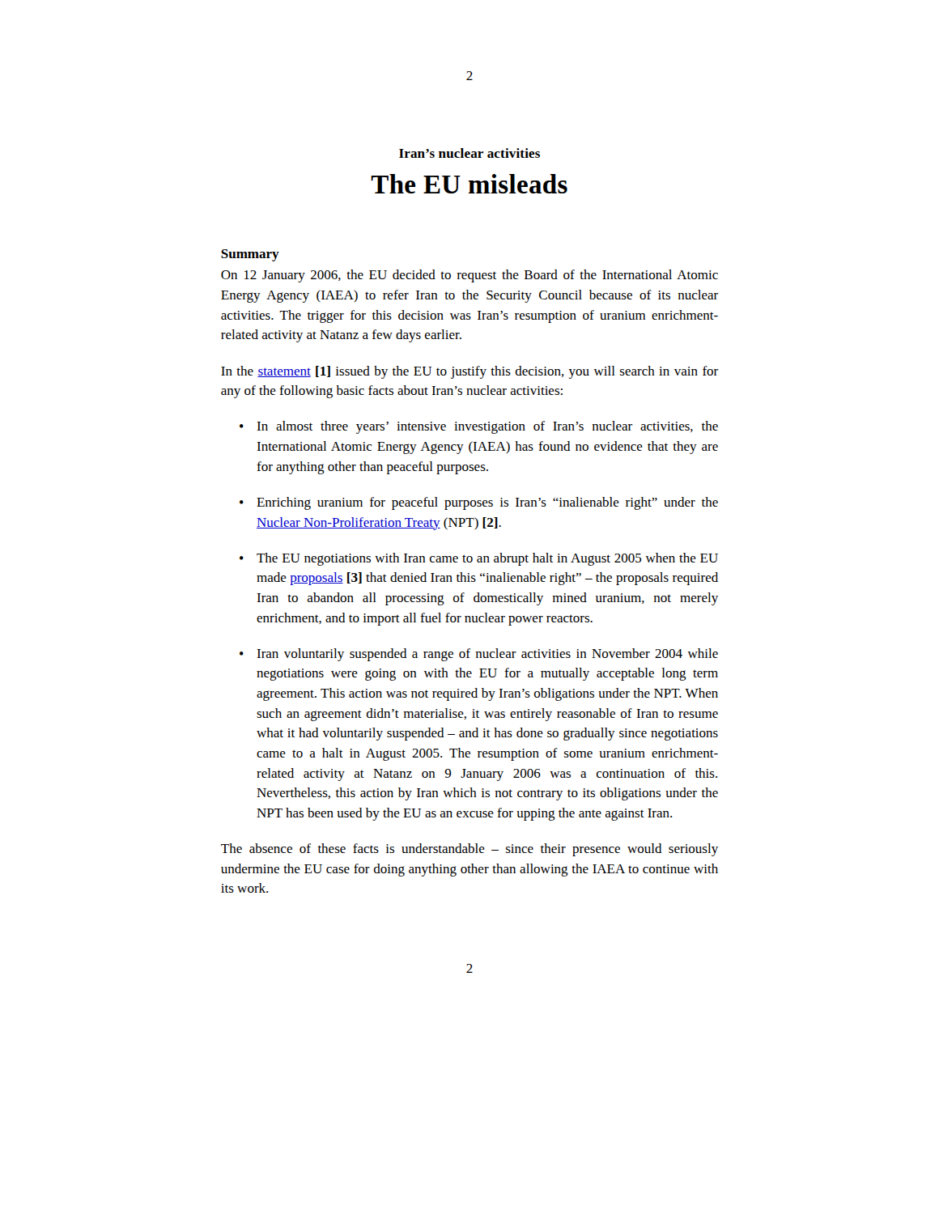2
Iran’s nuclear activities
The EU misleads
Summary
On 12 January 2006, the EU decided to request the Board of the International Atomic Energy Agency (IAEA) to refer Iran to the Security Council because of its nuclear activities. The trigger for this decision was Iran’s resumption of uranium enrichment-related activity at Natanz a few days earlier.
In the statement [1] issued by the EU to justify this decision, you will search in vain for any of the following basic facts about Iran’s nuclear activities:
In almost three years’ intensive investigation of Iran’s nuclear activities, the International Atomic Energy Agency (IAEA) has found no evidence that they are for anything other than peaceful purposes.
Enriching uranium for peaceful purposes is Iran’s “inalienable right” under the Nuclear Non-Proliferation Treaty (NPT) [2].
The EU negotiations with Iran came to an abrupt halt in August 2005 when the EU made proposals [3] that denied Iran this “inalienable right” – the proposals required Iran to abandon all processing of domestically mined uranium, not merely enrichment, and to import all fuel for nuclear power reactors.
Iran voluntarily suspended a range of nuclear activities in November 2004 while negotiations were going on with the EU for a mutually acceptable long term agreement. This action was not required by Iran’s obligations under the NPT. When such an agreement didn’t materialise, it was entirely reasonable of Iran to resume what it had voluntarily suspended – and it has done so gradually since negotiations came to a halt in August 2005. The resumption of some uranium enrichment-related activity at Natanz on 9 January 2006 was a continuation of this. Nevertheless, this action by Iran which is not contrary to its obligations under the NPT has been used by the EU as an excuse for upping the ante against Iran.
The absence of these facts is understandable – since their presence would seriously undermine the EU case for doing anything other than allowing the IAEA to continue with its work.
2